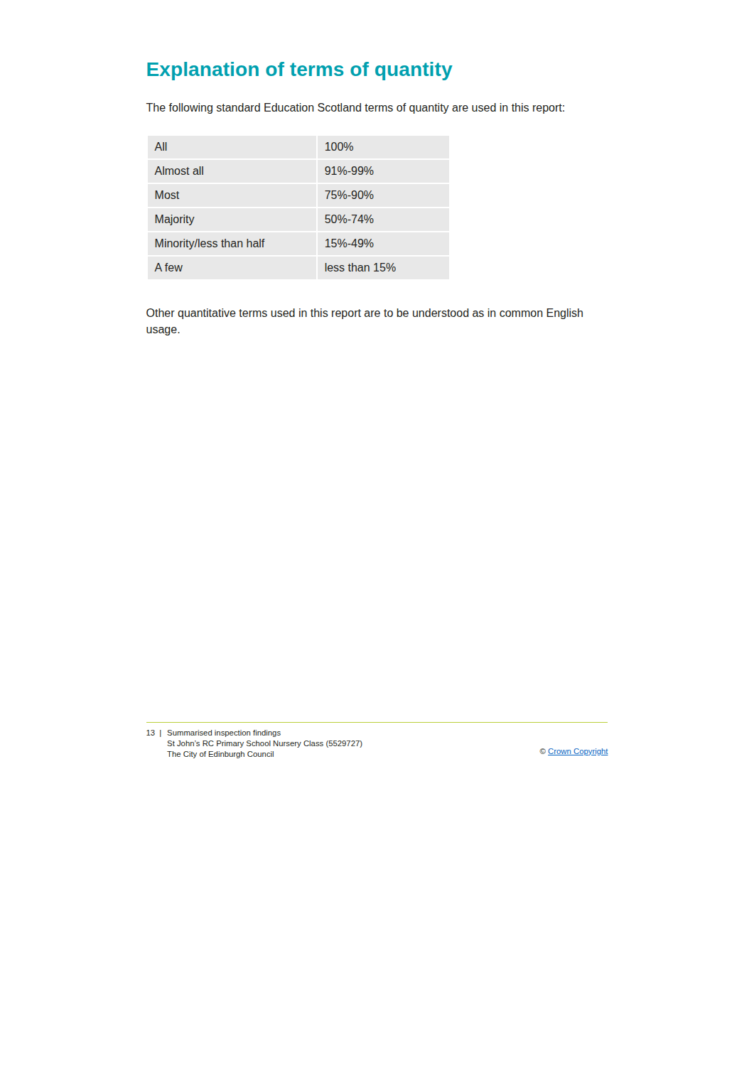Explanation of terms of quantity
The following standard Education Scotland terms of quantity are used in this report:
| All | 100% |
| Almost all | 91%-99% |
| Most | 75%-90% |
| Majority | 50%-74% |
| Minority/less than half | 15%-49% |
| A few | less than 15% |
Other quantitative terms used in this report are to be understood as in common English usage.
13 | Summarised inspection findings
St John’s RC Primary School Nursery Class (5529727)
The City of Edinburgh Council
© Crown Copyright